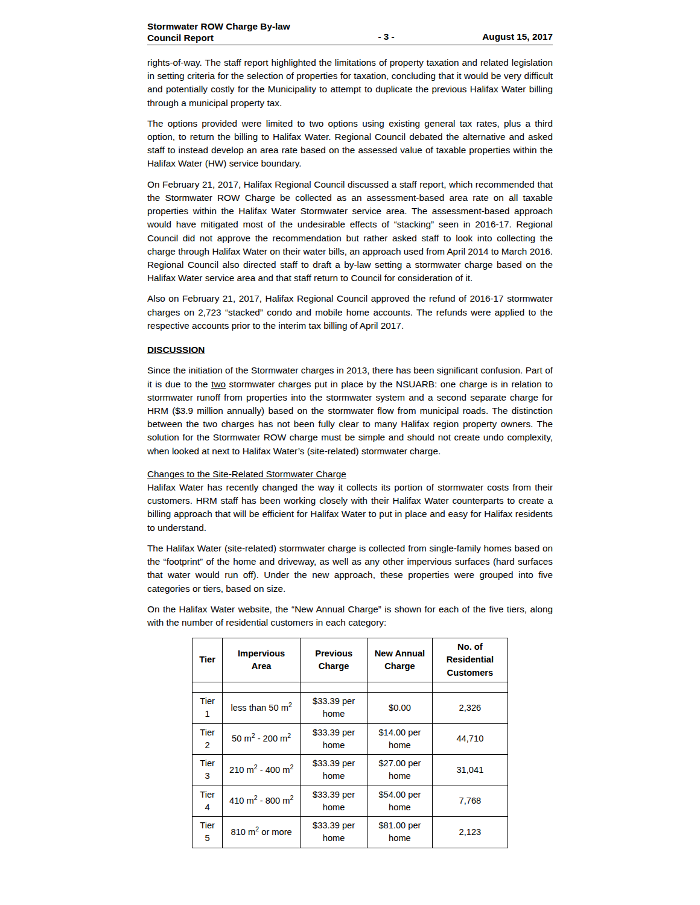Stormwater ROW Charge By-law
Council Report
- 3 -
August 15, 2017
rights-of-way. The staff report highlighted the limitations of property taxation and related legislation in setting criteria for the selection of properties for taxation, concluding that it would be very difficult and potentially costly for the Municipality to attempt to duplicate the previous Halifax Water billing through a municipal property tax.
The options provided were limited to two options using existing general tax rates, plus a third option, to return the billing to Halifax Water. Regional Council debated the alternative and asked staff to instead develop an area rate based on the assessed value of taxable properties within the Halifax Water (HW) service boundary.
On February 21, 2017, Halifax Regional Council discussed a staff report, which recommended that the Stormwater ROW Charge be collected as an assessment-based area rate on all taxable properties within the Halifax Water Stormwater service area. The assessment-based approach would have mitigated most of the undesirable effects of “stacking” seen in 2016-17. Regional Council did not approve the recommendation but rather asked staff to look into collecting the charge through Halifax Water on their water bills, an approach used from April 2014 to March 2016. Regional Council also directed staff to draft a by-law setting a stormwater charge based on the Halifax Water service area and that staff return to Council for consideration of it.
Also on February 21, 2017, Halifax Regional Council approved the refund of 2016-17 stormwater charges on 2,723 “stacked” condo and mobile home accounts. The refunds were applied to the respective accounts prior to the interim tax billing of April 2017.
DISCUSSION
Since the initiation of the Stormwater charges in 2013, there has been significant confusion. Part of it is due to the two stormwater charges put in place by the NSUARB: one charge is in relation to stormwater runoff from properties into the stormwater system and a second separate charge for HRM ($3.9 million annually) based on the stormwater flow from municipal roads. The distinction between the two charges has not been fully clear to many Halifax region property owners. The solution for the Stormwater ROW charge must be simple and should not create undo complexity, when looked at next to Halifax Water’s (site-related) stormwater charge.
Changes to the Site-Related Stormwater Charge
Halifax Water has recently changed the way it collects its portion of stormwater costs from their customers. HRM staff has been working closely with their Halifax Water counterparts to create a billing approach that will be efficient for Halifax Water to put in place and easy for Halifax residents to understand.
The Halifax Water (site-related) stormwater charge is collected from single-family homes based on the “footprint” of the home and driveway, as well as any other impervious surfaces (hard surfaces that water would run off). Under the new approach, these properties were grouped into five categories or tiers, based on size.
On the Halifax Water website, the “New Annual Charge” is shown for each of the five tiers, along with the number of residential customers in each category:
| Tier | Impervious Area | Previous Charge | New Annual Charge | No. of Residential Customers |
| --- | --- | --- | --- | --- |
| Tier 1 | less than 50 m 2 | $33.39 per home | $0.00 | 2,326 |
| Tier 2 | 50 m 2 - 200 m 2 | $33.39 per home | $14.00 per home | 44,710 |
| Tier 3 | 210 m 2 - 400 m 2 | $33.39 per home | $27.00 per home | 31,041 |
| Tier 4 | 410 m 2 - 800 m 2 | $33.39 per home | $54.00 per home | 7,768 |
| Tier 5 | 810 m 2 or more | $33.39 per home | $81.00 per home | 2,123 |